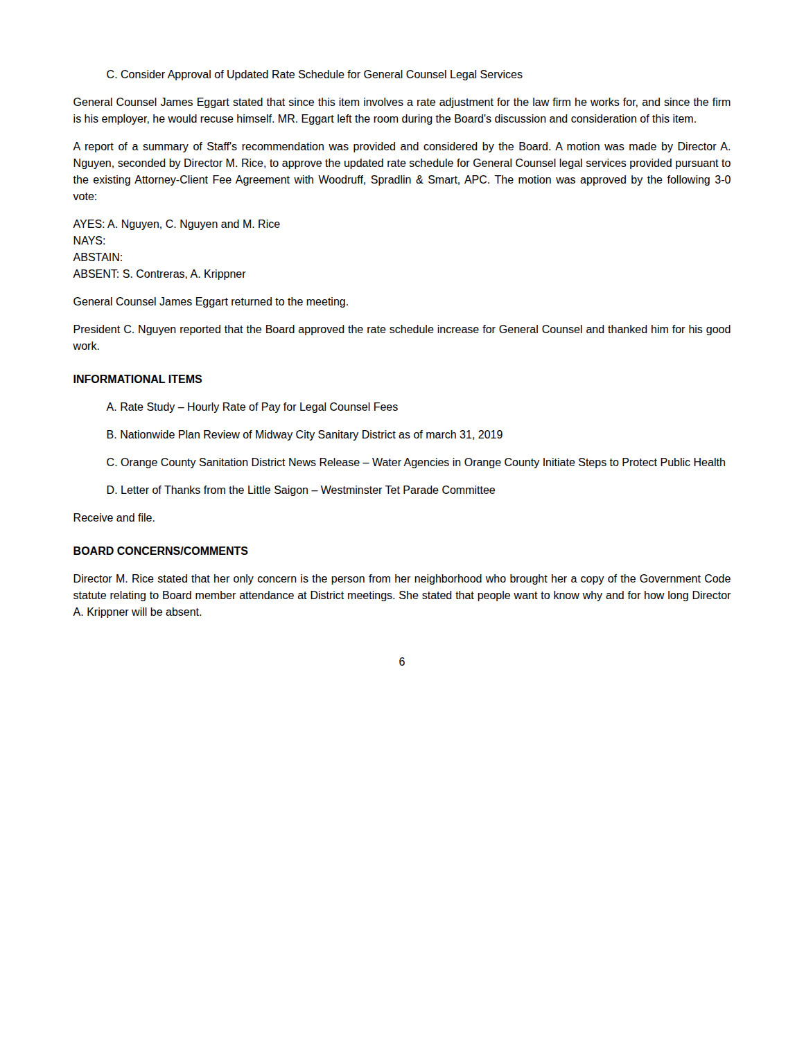C. Consider Approval of Updated Rate Schedule for General Counsel Legal Services
General Counsel James Eggart stated that since this item involves a rate adjustment for the law firm he works for, and since the firm is his employer, he would recuse himself. MR. Eggart left the room during the Board's discussion and consideration of this item.
A report of a summary of Staff's recommendation was provided and considered by the Board. A motion was made by Director A. Nguyen, seconded by Director M. Rice, to approve the updated rate schedule for General Counsel legal services provided pursuant to the existing Attorney-Client Fee Agreement with Woodruff, Spradlin & Smart, APC. The motion was approved by the following 3-0 vote:
AYES: A. Nguyen, C. Nguyen and M. Rice
NAYS:
ABSTAIN:
ABSENT: S. Contreras, A. Krippner
General Counsel James Eggart returned to the meeting.
President C. Nguyen reported that the Board approved the rate schedule increase for General Counsel and thanked him for his good work.
INFORMATIONAL ITEMS
A. Rate Study – Hourly Rate of Pay for Legal Counsel Fees
B. Nationwide Plan Review of Midway City Sanitary District as of march 31, 2019
C. Orange County Sanitation District News Release – Water Agencies in Orange County Initiate Steps to Protect Public Health
D. Letter of Thanks from the Little Saigon – Westminster Tet Parade Committee
Receive and file.
BOARD CONCERNS/COMMENTS
Director M. Rice stated that her only concern is the person from her neighborhood who brought her a copy of the Government Code statute relating to Board member attendance at District meetings. She stated that people want to know why and for how long Director A. Krippner will be absent.
6